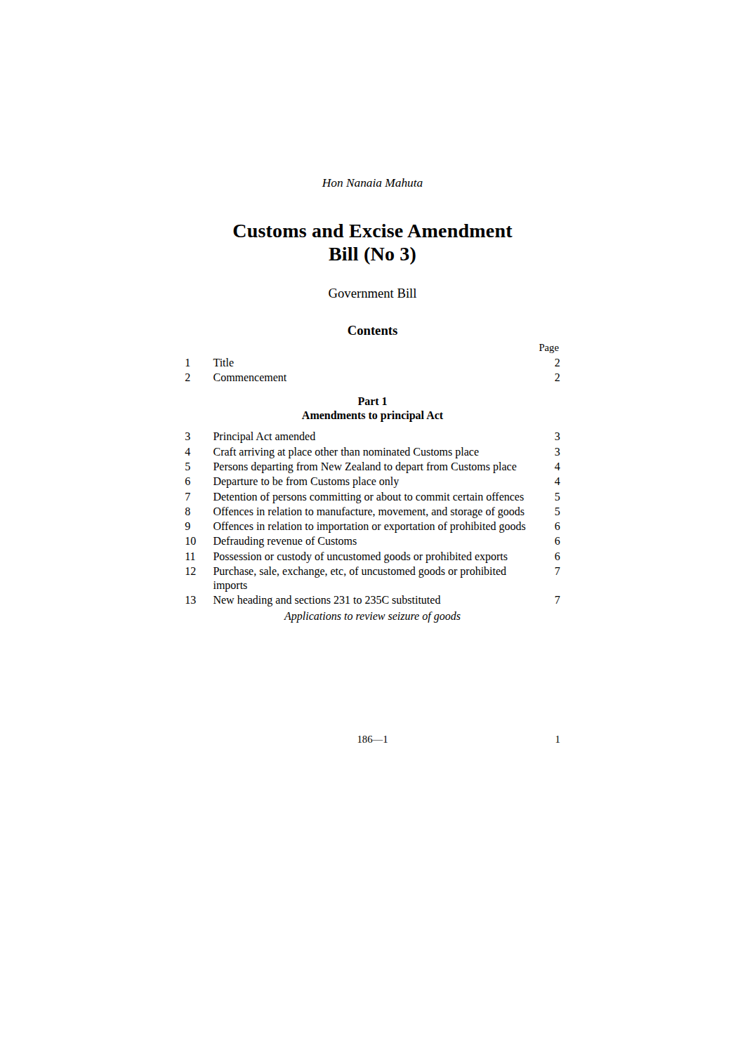Hon Nanaia Mahuta
Customs and Excise Amendment
Bill (No 3)
Government Bill
Contents
Page
| 1 | Title | 2 |
| 2 | Commencement | 2 |
| Part 1 |
| Amendments to principal Act |
| 3 | Principal Act amended | 3 |
| 4 | Craft arriving at place other than nominated Customs place | 3 |
| 5 | Persons departing from New Zealand to depart from Customs place | 4 |
| 6 | Departure to be from Customs place only | 4 |
| 7 | Detention of persons committing or about to commit certain offences | 5 |
| 8 | Offences in relation to manufacture, movement, and storage of goods | 5 |
| 9 | Offences in relation to importation or exportation of prohibited goods | 6 |
| 10 | Defrauding revenue of Customs | 6 |
| 11 | Possession or custody of uncustomed goods or prohibited exports | 6 |
| 12 | Purchase, sale, exchange, etc, of uncustomed goods or prohibited imports | 7 |
| 13 | New heading and sections 231 to 235C substituted | 7 |
| Applications to review seizure of goods |
186—1
1